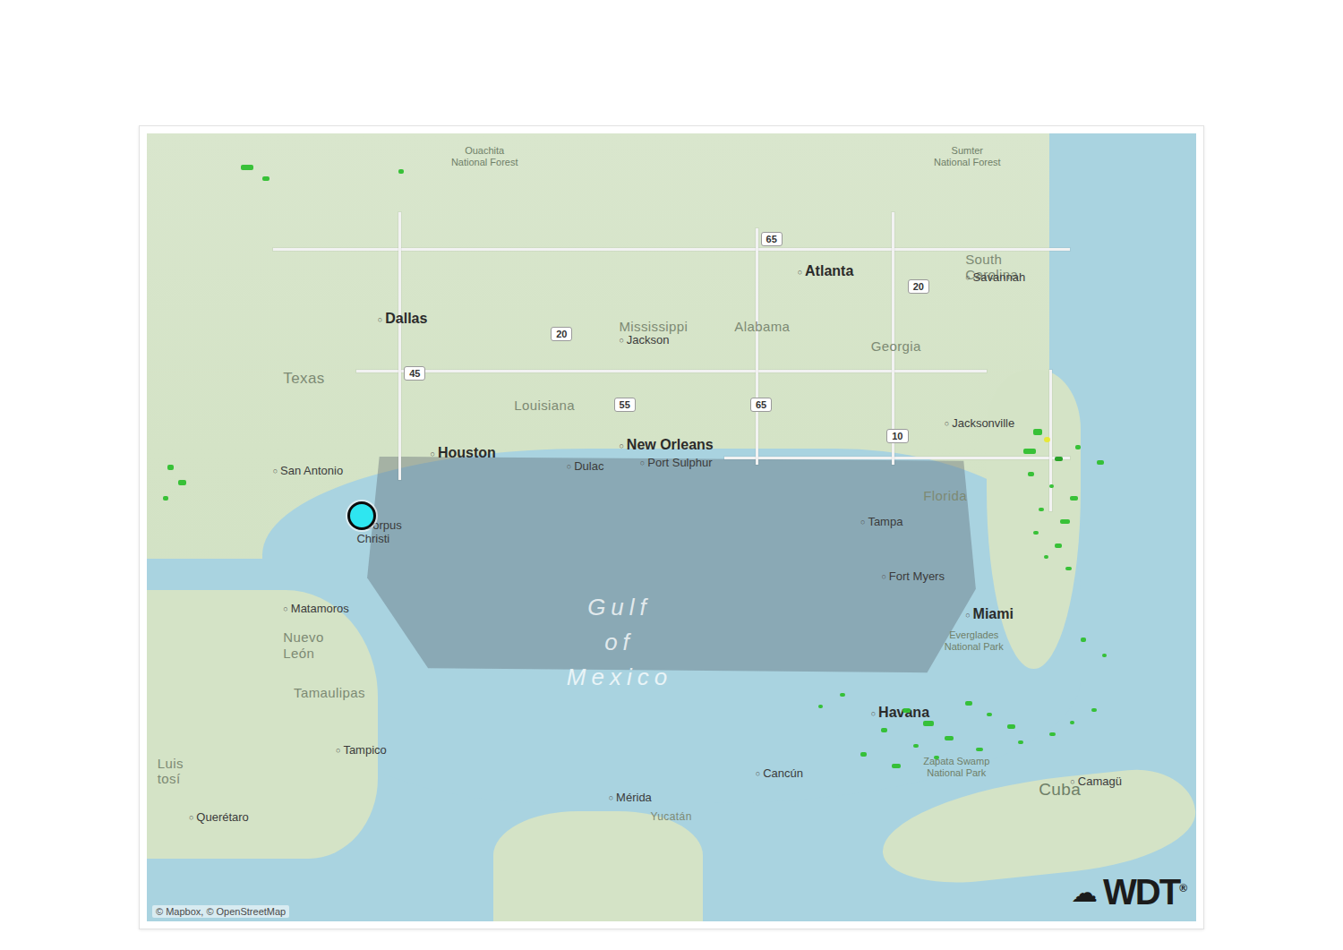65
20
20
45
55
65
10
Texas
Mississippi
Alabama
Georgia
South
Carolina
Louisiana
Florida
Nuevo
León
Tamaulipas
Luis
tosí
Cuba
Ouachita
National Forest
Sumter
National Forest
Everglades
National Park
Zapata Swamp
National Park
Atlanta
Dallas
Jackson
Savannah
Jacksonville
New Orleans
Houston
Dulac
Port Sulphur
San Antonio
Corpus
Christi
Tampa
Fort Myers
Miami
Matamoros
Tampico
Querétaro
Havana
Camagü
Cancún
Mérida
Yucatán
Gulf
of
Mexico
© Mapbox, © OpenStreetMap
☁ WDT®